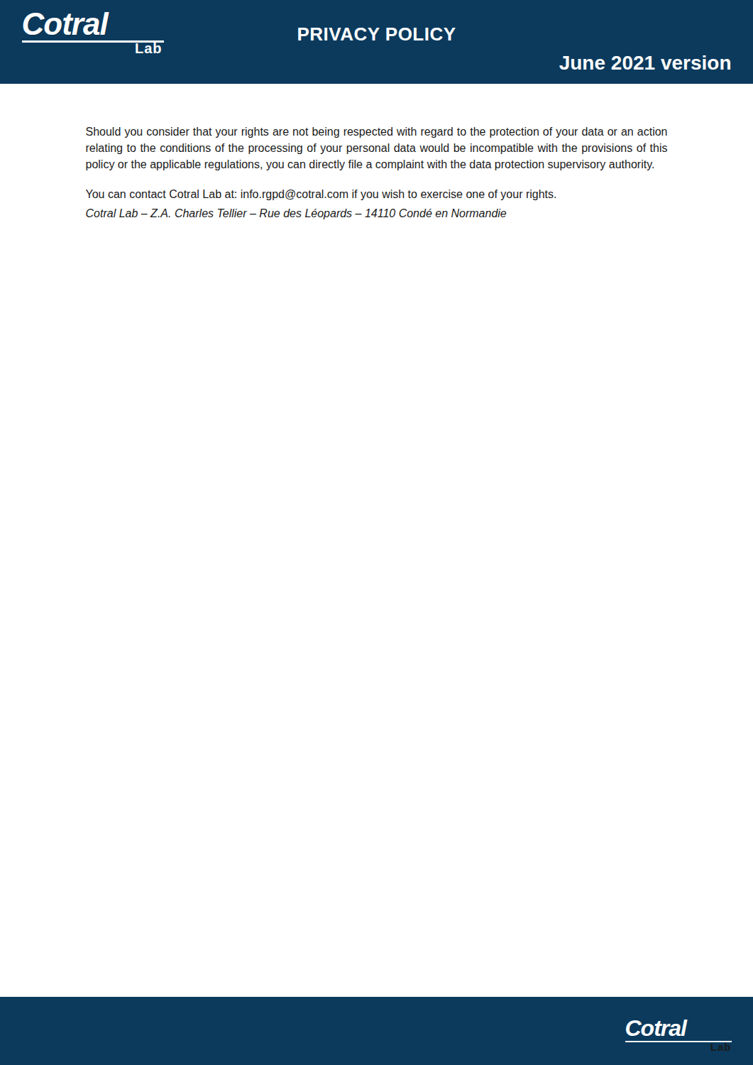Cotral Lab
PRIVACY POLICY
June 2021 version
Should you consider that your rights are not being respected with regard to the protection of your data or an action relating to the conditions of the processing of your personal data would be incompatible with the provisions of this policy or the applicable regulations, you can directly file a complaint with the data protection supervisory authority.
You can contact Cotral Lab at: info.rgpd@cotral.com if you wish to exercise one of your rights.
Cotral Lab – Z.A. Charles Tellier – Rue des Léopards – 14110 Condé en Normandie
Cotral Lab